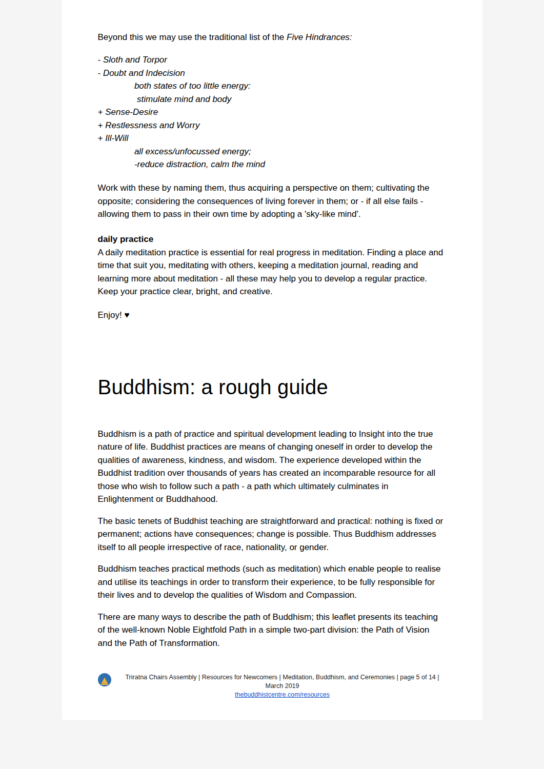Beyond this we may use the traditional list of the Five Hindrances:
- Sloth and Torpor
- Doubt and Indecision
both states of too little energy:
stimulate mind and body
+ Sense-Desire
+ Restlessness and Worry
+ Ill-Will
all excess/unfocussed energy;
-reduce distraction, calm the mind
Work with these by naming them, thus acquiring a perspective on them; cultivating the opposite; considering the consequences of living forever in them; or - if all else fails - allowing them to pass in their own time by adopting a 'sky-like mind'.
daily practice
A daily meditation practice is essential for real progress in meditation. Finding a place and time that suit you, meditating with others, keeping a meditation journal, reading and learning more about meditation - all these may help you to develop a regular practice. Keep your practice clear, bright, and creative.
Enjoy! ♥
Buddhism: a rough guide
Buddhism is a path of practice and spiritual development leading to Insight into the true nature of life. Buddhist practices are means of changing oneself in order to develop the qualities of awareness, kindness, and wisdom. The experience developed within the Buddhist tradition over thousands of years has created an incomparable resource for all those who wish to follow such a path - a path which ultimately culminates in Enlightenment or Buddhahood.
The basic tenets of Buddhist teaching are straightforward and practical: nothing is fixed or permanent; actions have consequences; change is possible. Thus Buddhism addresses itself to all people irrespective of race, nationality, or gender.
Buddhism teaches practical methods (such as meditation) which enable people to realise and utilise its teachings in order to transform their experience, to be fully responsible for their lives and to develop the qualities of Wisdom and Compassion.
There are many ways to describe the path of Buddhism; this leaflet presents its teaching of the well-known Noble Eightfold Path in a simple two-part division: the Path of Vision and the Path of Transformation.
Triratna Chairs Assembly | Resources for Newcomers | Meditation, Buddhism, and Ceremonies | page 5 of 14 | March 2019
thebuddhistcentre.com/resources